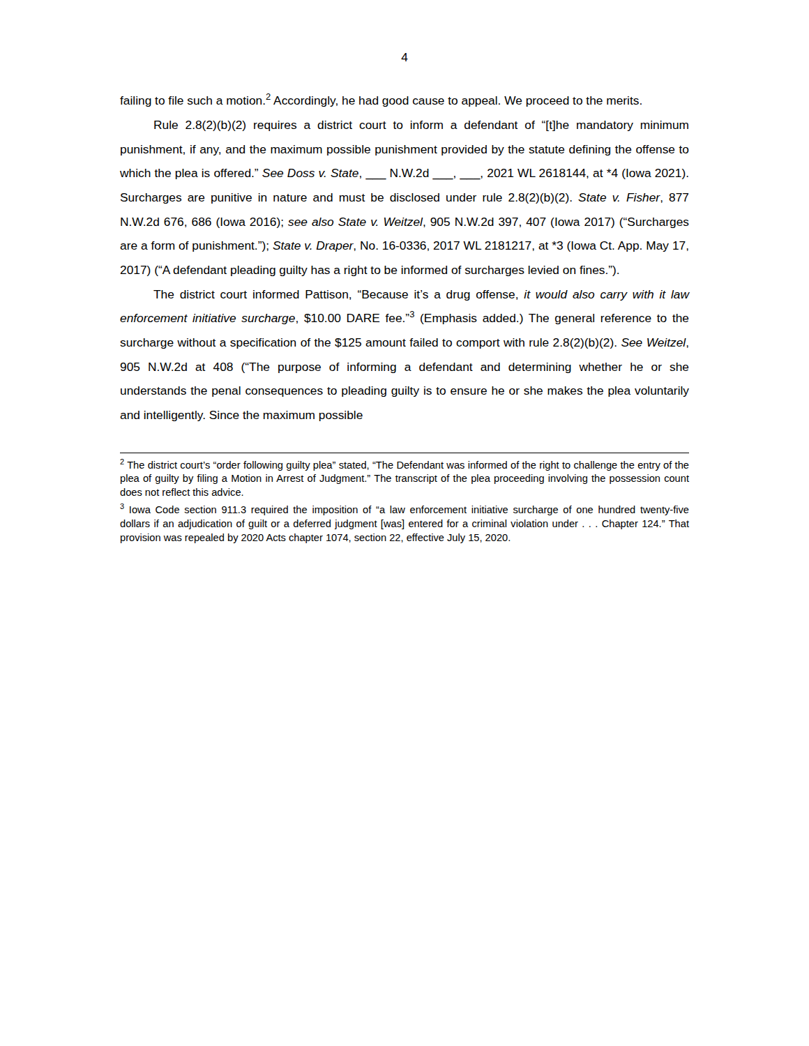4
failing to file such a motion.2 Accordingly, he had good cause to appeal. We proceed to the merits.
Rule 2.8(2)(b)(2) requires a district court to inform a defendant of “[t]he mandatory minimum punishment, if any, and the maximum possible punishment provided by the statute defining the offense to which the plea is offered.” See Doss v. State, ___ N.W.2d ___, ___, 2021 WL 2618144, at *4 (Iowa 2021). Surcharges are punitive in nature and must be disclosed under rule 2.8(2)(b)(2). State v. Fisher, 877 N.W.2d 676, 686 (Iowa 2016); see also State v. Weitzel, 905 N.W.2d 397, 407 (Iowa 2017) (“Surcharges are a form of punishment.”); State v. Draper, No. 16-0336, 2017 WL 2181217, at *3 (Iowa Ct. App. May 17, 2017) (“A defendant pleading guilty has a right to be informed of surcharges levied on fines.”).
The district court informed Pattison, “Because it’s a drug offense, it would also carry with it law enforcement initiative surcharge, $10.00 DARE fee.”3 (Emphasis added.) The general reference to the surcharge without a specification of the $125 amount failed to comport with rule 2.8(2)(b)(2). See Weitzel, 905 N.W.2d at 408 (“The purpose of informing a defendant and determining whether he or she understands the penal consequences to pleading guilty is to ensure he or she makes the plea voluntarily and intelligently. Since the maximum possible
2 The district court’s “order following guilty plea” stated, “The Defendant was informed of the right to challenge the entry of the plea of guilty by filing a Motion in Arrest of Judgment.” The transcript of the plea proceeding involving the possession count does not reflect this advice.
3 Iowa Code section 911.3 required the imposition of “a law enforcement initiative surcharge of one hundred twenty-five dollars if an adjudication of guilt or a deferred judgment [was] entered for a criminal violation under . . . Chapter 124.” That provision was repealed by 2020 Acts chapter 1074, section 22, effective July 15, 2020.